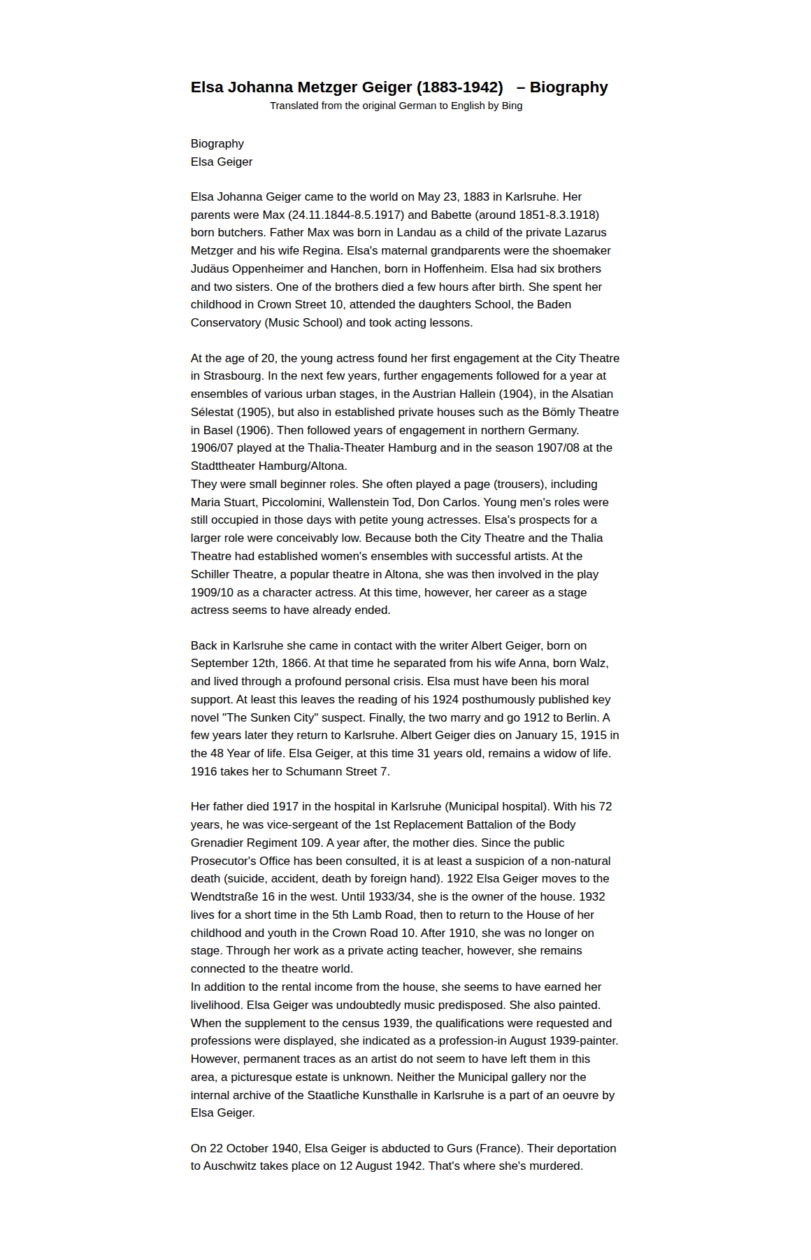Elsa Johanna Metzger Geiger (1883-1942) – Biography
Translated from the original German to English by Bing
Biography Elsa Geiger
Elsa Johanna Geiger came to the world on May 23, 1883 in Karlsruhe. Her parents were Max (24.11.1844-8.5.1917) and Babette (around 1851-8.3.1918) born butchers. Father Max was born in Landau as a child of the private Lazarus Metzger and his wife Regina. Elsa's maternal grandparents were the shoemaker Judäus Oppenheimer and Hanchen, born in Hoffenheim. Elsa had six brothers and two sisters. One of the brothers died a few hours after birth. She spent her childhood in Crown Street 10, attended the daughters School, the Baden Conservatory (Music School) and took acting lessons.
At the age of 20, the young actress found her first engagement at the City Theatre in Strasbourg. In the next few years, further engagements followed for a year at ensembles of various urban stages, in the Austrian Hallein (1904), in the Alsatian Sélestat (1905), but also in established private houses such as the Bömly Theatre in Basel (1906). Then followed years of engagement in northern Germany. 1906/07 played at the Thalia-Theater Hamburg and in the season 1907/08 at the Stadttheater Hamburg/Altona.
They were small beginner roles. She often played a page (trousers), including Maria Stuart, Piccolomini, Wallenstein Tod, Don Carlos. Young men's roles were still occupied in those days with petite young actresses. Elsa's prospects for a larger role were conceivably low. Because both the City Theatre and the Thalia Theatre had established women's ensembles with successful artists. At the Schiller Theatre, a popular theatre in Altona, she was then involved in the play 1909/10 as a character actress. At this time, however, her career as a stage actress seems to have already ended.
Back in Karlsruhe she came in contact with the writer Albert Geiger, born on September 12th, 1866. At that time he separated from his wife Anna, born Walz, and lived through a profound personal crisis. Elsa must have been his moral support. At least this leaves the reading of his 1924 posthumously published key novel "The Sunken City" suspect. Finally, the two marry and go 1912 to Berlin. A few years later they return to Karlsruhe. Albert Geiger dies on January 15, 1915 in the 48 Year of life. Elsa Geiger, at this time 31 years old, remains a widow of life. 1916 takes her to Schumann Street 7.
Her father died 1917 in the hospital in Karlsruhe (Municipal hospital). With his 72 years, he was vice-sergeant of the 1st Replacement Battalion of the Body Grenadier Regiment 109. A year after, the mother dies. Since the public Prosecutor's Office has been consulted, it is at least a suspicion of a non-natural death (suicide, accident, death by foreign hand). 1922 Elsa Geiger moves to the Wendtstraße 16 in the west. Until 1933/34, she is the owner of the house. 1932 lives for a short time in the 5th Lamb Road, then to return to the House of her childhood and youth in the Crown Road 10. After 1910, she was no longer on stage. Through her work as a private acting teacher, however, she remains connected to the theatre world.
In addition to the rental income from the house, she seems to have earned her livelihood. Elsa Geiger was undoubtedly music predisposed. She also painted. When the supplement to the census 1939, the qualifications were requested and professions were displayed, she indicated as a profession-in August 1939-painter. However, permanent traces as an artist do not seem to have left them in this area, a picturesque estate is unknown. Neither the Municipal gallery nor the internal archive of the Staatliche Kunsthalle in Karlsruhe is a part of an oeuvre by Elsa Geiger.
On 22 October 1940, Elsa Geiger is abducted to Gurs (France). Their deportation to Auschwitz takes place on 12 August 1942. That's where she's murdered.